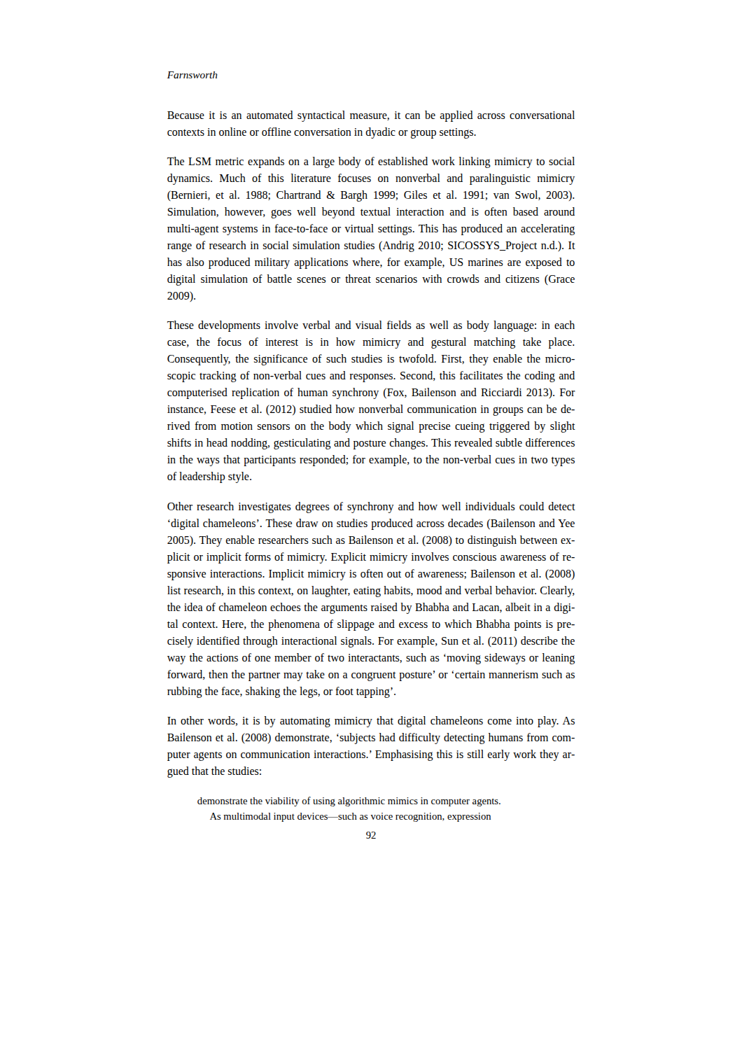Farnsworth
Because it is an automated syntactical measure, it can be applied across conversational contexts in online or offline conversation in dyadic or group settings.
The LSM metric expands on a large body of established work linking mimicry to social dynamics. Much of this literature focuses on nonverbal and paralinguistic mimicry (Bernieri, et al. 1988; Chartrand & Bargh 1999; Giles et al. 1991; van Swol, 2003). Simulation, however, goes well beyond textual interaction and is often based around multi-agent systems in face-to-face or virtual settings. This has produced an accelerating range of research in social simulation studies (Andrig 2010; SICOSSYS_Project n.d.). It has also produced military applications where, for example, US marines are exposed to digital simulation of battle scenes or threat scenarios with crowds and citizens (Grace 2009).
These developments involve verbal and visual fields as well as body language: in each case, the focus of interest is in how mimicry and gestural matching take place. Consequently, the significance of such studies is twofold. First, they enable the microscopic tracking of non-verbal cues and responses. Second, this facilitates the coding and computerised replication of human synchrony (Fox, Bailenson and Ricciardi 2013). For instance, Feese et al. (2012) studied how nonverbal communication in groups can be derived from motion sensors on the body which signal precise cueing triggered by slight shifts in head nodding, gesticulating and posture changes. This revealed subtle differences in the ways that participants responded; for example, to the non-verbal cues in two types of leadership style.
Other research investigates degrees of synchrony and how well individuals could detect ‘digital chameleons’. These draw on studies produced across decades (Bailenson and Yee 2005). They enable researchers such as Bailenson et al. (2008) to distinguish between explicit or implicit forms of mimicry. Explicit mimicry involves conscious awareness of responsive interactions. Implicit mimicry is often out of awareness; Bailenson et al. (2008) list research, in this context, on laughter, eating habits, mood and verbal behavior. Clearly, the idea of chameleon echoes the arguments raised by Bhabha and Lacan, albeit in a digital context. Here, the phenomena of slippage and excess to which Bhabha points is precisely identified through interactional signals. For example, Sun et al. (2011) describe the way the actions of one member of two interactants, such as ‘moving sideways or leaning forward, then the partner may take on a congruent posture’ or ‘certain mannerism such as rubbing the face, shaking the legs, or foot tapping’.
In other words, it is by automating mimicry that digital chameleons come into play. As Bailenson et al. (2008) demonstrate, ‘subjects had difficulty detecting humans from computer agents on communication interactions.’ Emphasising this is still early work they argued that the studies:
demonstrate the viability of using algorithmic mimics in computer agents.
As multimodal input devices—such as voice recognition, expression
92